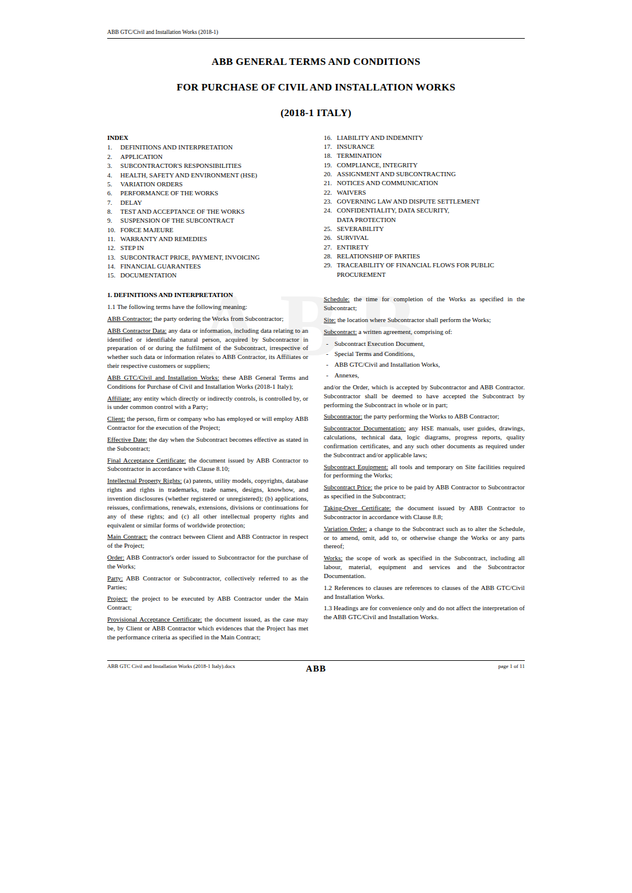ABB
ABB GTC/Civil and Installation Works (2018-1)
ABB GENERAL TERMS AND CONDITIONS FOR PURCHASE OF CIVIL AND INSTALLATION WORKS (2018-1 ITALY)
INDEX
1. DEFINITIONS AND INTERPRETATION
2. APPLICATION
3. SUBCONTRACTOR'S RESPONSIBILITIES
4. HEALTH, SAFETY AND ENVIRONMENT (HSE)
5. VARIATION ORDERS
6. PERFORMANCE OF THE WORKS
7. DELAY
8. TEST AND ACCEPTANCE OF THE WORKS
9. SUSPENSION OF THE SUBCONTRACT
10. FORCE MAJEURE
11. WARRANTY AND REMEDIES
12. STEP IN
13. SUBCONTRACT PRICE, PAYMENT, INVOICING
14. FINANCIAL GUARANTEES
15. DOCUMENTATION
1. DEFINITIONS AND INTERPRETATION
1.1 The following terms have the following meaning:
ABB Contractor: the party ordering the Works from Subcontractor;
ABB Contractor Data: any data or information, including data relating to an identified or identifiable natural person, acquired by Subcontractor in preparation of or during the fulfilment of the Subcontract, irrespective of whether such data or information relates to ABB Contractor, its Affiliates or their respective customers or suppliers;
ABB GTC/Civil and Installation Works: these ABB General Terms and Conditions for Purchase of Civil and Installation Works (2018-1 Italy);
Affiliate: any entity which directly or indirectly controls, is controlled by, or is under common control with a Party;
Client: the person, firm or company who has employed or will employ ABB Contractor for the execution of the Project;
Effective Date: the day when the Subcontract becomes effective as stated in the Subcontract;
Final Acceptance Certificate: the document issued by ABB Contractor to Subcontractor in accordance with Clause 8.10;
Intellectual Property Rights: (a) patents, utility models, copyrights, database rights and rights in trademarks, trade names, designs, knowhow, and invention disclosures (whether registered or unregistered); (b) applications, reissues, confirmations, renewals, extensions, divisions or continuations for any of these rights; and (c) all other intellectual property rights and equivalent or similar forms of worldwide protection;
Main Contract: the contract between Client and ABB Contractor in respect of the Project;
Order: ABB Contractor's order issued to Subcontractor for the purchase of the Works;
Party: ABB Contractor or Subcontractor, collectively referred to as the Parties;
Project: the project to be executed by ABB Contractor under the Main Contract;
Provisional Acceptance Certificate: the document issued, as the case may be, by Client or ABB Contractor which evidences that the Project has met the performance criteria as specified in the Main Contract;
16. LIABILITY AND INDEMNITY
17. INSURANCE
18. TERMINATION
19. COMPLIANCE, INTEGRITY
20. ASSIGNMENT AND SUBCONTRACTING
21. NOTICES AND COMMUNICATION
22. WAIVERS
23. GOVERNING LAW AND DISPUTE SETTLEMENT
24. CONFIDENTIALITY, DATA SECURITY,
DATA PROTECTION
25. SEVERABILITY
26. SURVIVAL
27. ENTIRETY
28. RELATIONSHIP OF PARTIES
29. TRACEABILITY OF FINANCIAL FLOWS FOR PUBLIC
PROCUREMENT
Schedule: the time for completion of the Works as specified in the Subcontract;
Site: the location where Subcontractor shall perform the Works;
Subcontract: a written agreement, comprising of:
Subcontract Execution Document,
Special Terms and Conditions,
ABB GTC/Civil and Installation Works,
Annexes,
and/or the Order, which is accepted by Subcontractor and ABB Contractor. Subcontractor shall be deemed to have accepted the Subcontract by performing the Subcontract in whole or in part;
Subcontractor: the party performing the Works to ABB Contractor;
Subcontractor Documentation: any HSE manuals, user guides, drawings, calculations, technical data, logic diagrams, progress reports, quality confirmation certificates, and any such other documents as required under the Subcontract and/or applicable laws;
Subcontract Equipment: all tools and temporary on Site facilities required for performing the Works;
Subcontract Price: the price to be paid by ABB Contractor to Subcontractor as specified in the Subcontract;
Taking-Over Certificate: the document issued by ABB Contractor to Subcontractor in accordance with Clause 8.8;
Variation Order: a change to the Subcontract such as to alter the Schedule, or to amend, omit, add to, or otherwise change the Works or any parts thereof;
Works: the scope of work as specified in the Subcontract, including all labour, material, equipment and services and the Subcontractor Documentation.
1.2 References to clauses are references to clauses of the ABB GTC/Civil and Installation Works.
1.3 Headings are for convenience only and do not affect the interpretation of the ABB GTC/Civil and Installation Works.
ABB GTC Civil and Installation Works (2018-1 Italy).docx
ABB
page 1 of 11